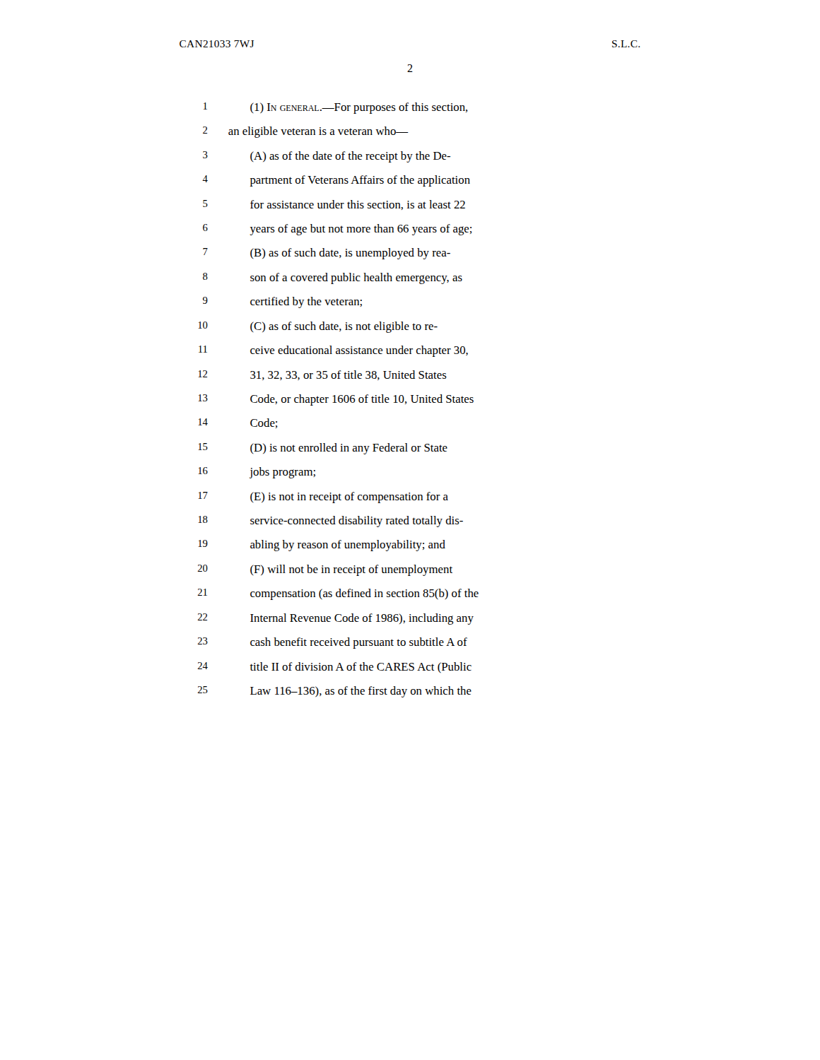CAN21033 7WJ S.L.C.
2
| 1 | (1) In general. —For purposes of this section, |
| 2 | an eligible veteran is a veteran who— |
| 3 | (A) as of the date of the receipt by the De- |
| 4 | partment of Veterans Affairs of the application |
| 5 | for assistance under this section, is at least 22 |
| 6 | years of age but not more than 66 years of age; |
| 7 | (B) as of such date, is unemployed by rea- |
| 8 | son of a covered public health emergency, as |
| 9 | certified by the veteran; |
| 10 | (C) as of such date, is not eligible to re- |
| 11 | ceive educational assistance under chapter 30, |
| 12 | 31, 32, 33, or 35 of title 38, United States |
| 13 | Code, or chapter 1606 of title 10, United States |
| 14 | Code; |
| 15 | (D) is not enrolled in any Federal or State |
| 16 | jobs program; |
| 17 | (E) is not in receipt of compensation for a |
| 18 | service-connected disability rated totally dis- |
| 19 | abling by reason of unemployability; and |
| 20 | (F) will not be in receipt of unemployment |
| 21 | compensation (as defined in section 85(b) of the |
| 22 | Internal Revenue Code of 1986), including any |
| 23 | cash benefit received pursuant to subtitle A of |
| 24 | title II of division A of the CARES Act (Public |
| 25 | Law 116–136), as of the first day on which the |